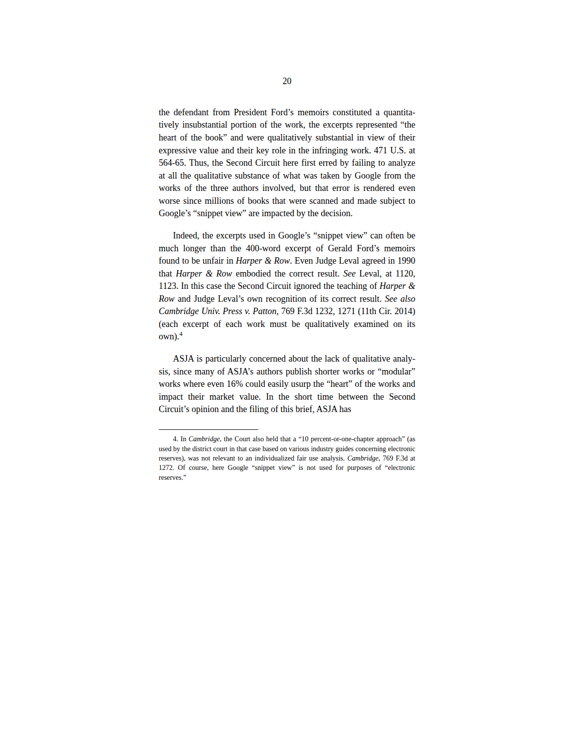20
the defendant from President Ford’s memoirs constituted a quantitatively insubstantial portion of the work, the excerpts represented “the heart of the book” and were qualitatively substantial in view of their expressive value and their key role in the infringing work. 471 U.S. at 564-65. Thus, the Second Circuit here first erred by failing to analyze at all the qualitative substance of what was taken by Google from the works of the three authors involved, but that error is rendered even worse since millions of books that were scanned and made subject to Google’s “snippet view” are impacted by the decision.
Indeed, the excerpts used in Google’s “snippet view” can often be much longer than the 400-word excerpt of Gerald Ford’s memoirs found to be unfair in Harper & Row. Even Judge Leval agreed in 1990 that Harper & Row embodied the correct result. See Leval, at 1120, 1123. In this case the Second Circuit ignored the teaching of Harper & Row and Judge Leval’s own recognition of its correct result. See also Cambridge Univ. Press v. Patton, 769 F.3d 1232, 1271 (11th Cir. 2014) (each excerpt of each work must be qualitatively examined on its own).4
ASJA is particularly concerned about the lack of qualitative analysis, since many of ASJA’s authors publish shorter works or “modular” works where even 16% could easily usurp the “heart” of the works and impact their market value. In the short time between the Second Circuit’s opinion and the filing of this brief, ASJA has
4. In Cambridge, the Court also held that a “10 percent-or-one-chapter approach” (as used by the district court in that case based on various industry guides concerning electronic reserves), was not relevant to an individualized fair use analysis. Cambridge, 769 F.3d at 1272. Of course, here Google “snippet view” is not used for purposes of “electronic reserves.”